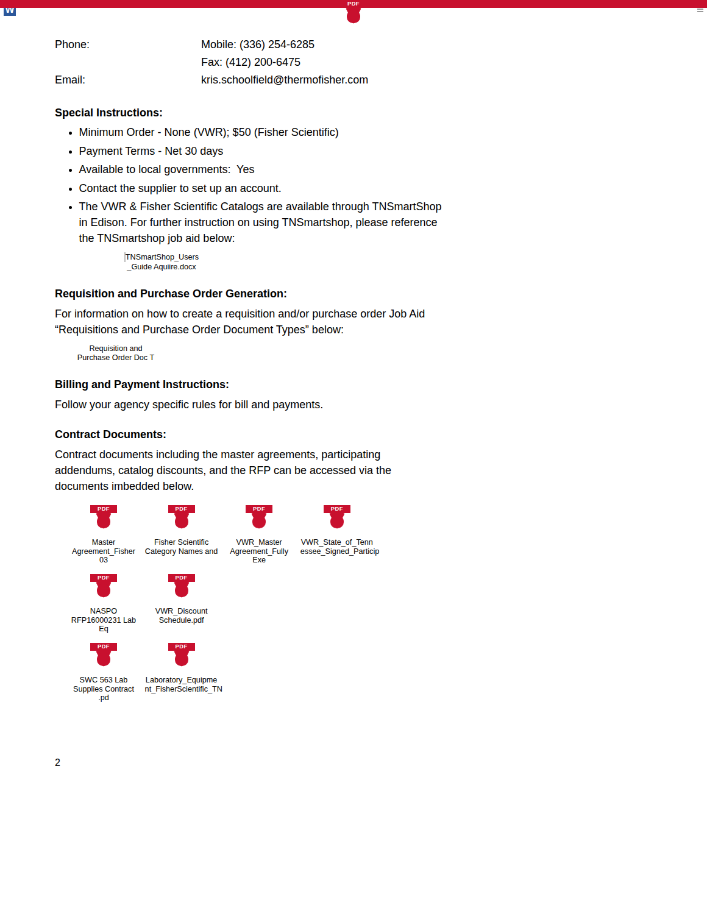| Phone: | Mobile: (336) 254-6285 |
| | Fax: (412) 200-6475 |
| Email: | kris.schoolfield@thermofisher.com |
Special Instructions:
Minimum Order - None (VWR); $50 (Fisher Scientific)
Payment Terms - Net 30 days
Available to local governments: Yes
Contact the supplier to set up an account.
The VWR & Fisher Scientific Catalogs are available through TNSmartShop in Edison. For further instruction on using TNSmartshop, please reference the TNSmartshop job aid below:
TNSmartShop_Users
_Guide Aquiire.docx
Requisition and Purchase Order Generation:
For information on how to create a requisition and/or purchase order Job Aid “Requisitions and Purchase Order Document Types” below:
Requisition and
Purchase Order Doc T
Billing and Payment Instructions:
Follow your agency specific rules for bill and payments.
Contract Documents:
Contract documents including the master agreements, participating addendums, catalog discounts, and the RFP can be accessed via the documents imbedded below.
Master
Agreement_Fisher 03
Fisher Scientific
Category Names and
VWR_Master
Agreement_Fully Exe
VWR_State_of_Tenn
essee_Signed_Particip
NASPO
RFP16000231 Lab Eq
VWR_Discount
Schedule.pdf
SWC 563 Lab
Supplies Contract .pd
Laboratory_Equipme
nt_FisherScientific_TN
2